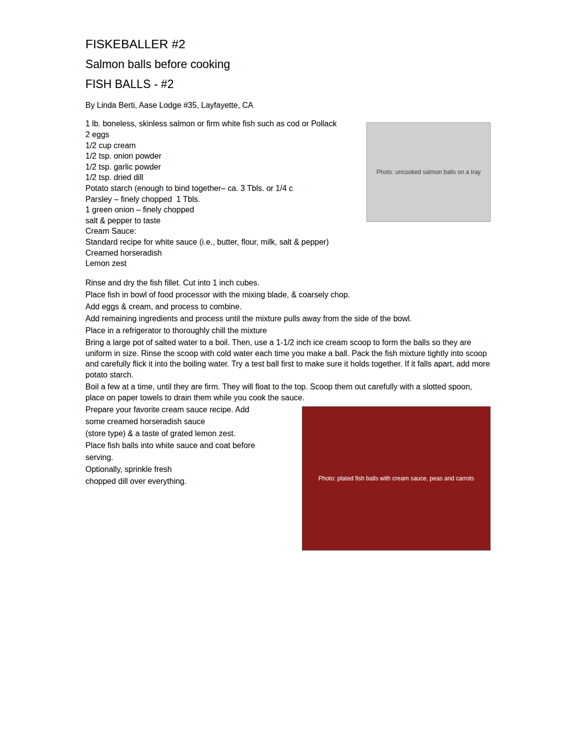FISKEBALLER #2
Salmon balls before cooking
FISH BALLS - #2
By Linda Berti, Aase Lodge #35, Layfayette, CA
Photo: uncooked salmon balls on a tray
1 lb. boneless, skinless salmon or firm white fish such as cod or Pollack
2 eggs
1/2 cup cream
1/2 tsp. onion powder
1/2 tsp. garlic powder
1/2 tsp. dried dill
Potato starch (enough to bind together– ca. 3 Tbls. or 1/4 c
Parsley – finely chopped 1 Tbls.
1 green onion – finely chopped
salt & pepper to taste
Cream Sauce:
Standard recipe for white sauce (i.e., butter, flour, milk, salt & pepper)
Creamed horseradish
Lemon zest
Rinse and dry the fish fillet. Cut into 1 inch cubes.
Place fish in bowl of food processor with the mixing blade, & coarsely chop.
Add eggs & cream, and process to combine.
Add remaining ingredients and process until the mixture pulls away from the side of the bowl.
Place in a refrigerator to thoroughly chill the mixture
Bring a large pot of salted water to a boil. Then, use a 1-1/2 inch ice cream scoop to form the balls so they are uniform in size. Rinse the scoop with cold water each time you make a ball. Pack the fish mixture tightly into scoop and carefully flick it into the boiling water. Try a test ball first to make sure it holds together. If it falls apart, add more potato starch.
Boil a few at a time, until they are firm. They will float to the top. Scoop them out carefully with a slotted spoon, place on paper towels to drain them while you cook the sauce.
Photo: plated fish balls with cream sauce, peas and carrots
Prepare your favorite cream sauce recipe. Add
some creamed horseradish sauce
(store type) & a taste of grated lemon zest.
Place fish balls into white sauce and coat before
serving.
Optionally, sprinkle fresh
chopped dill over everything.